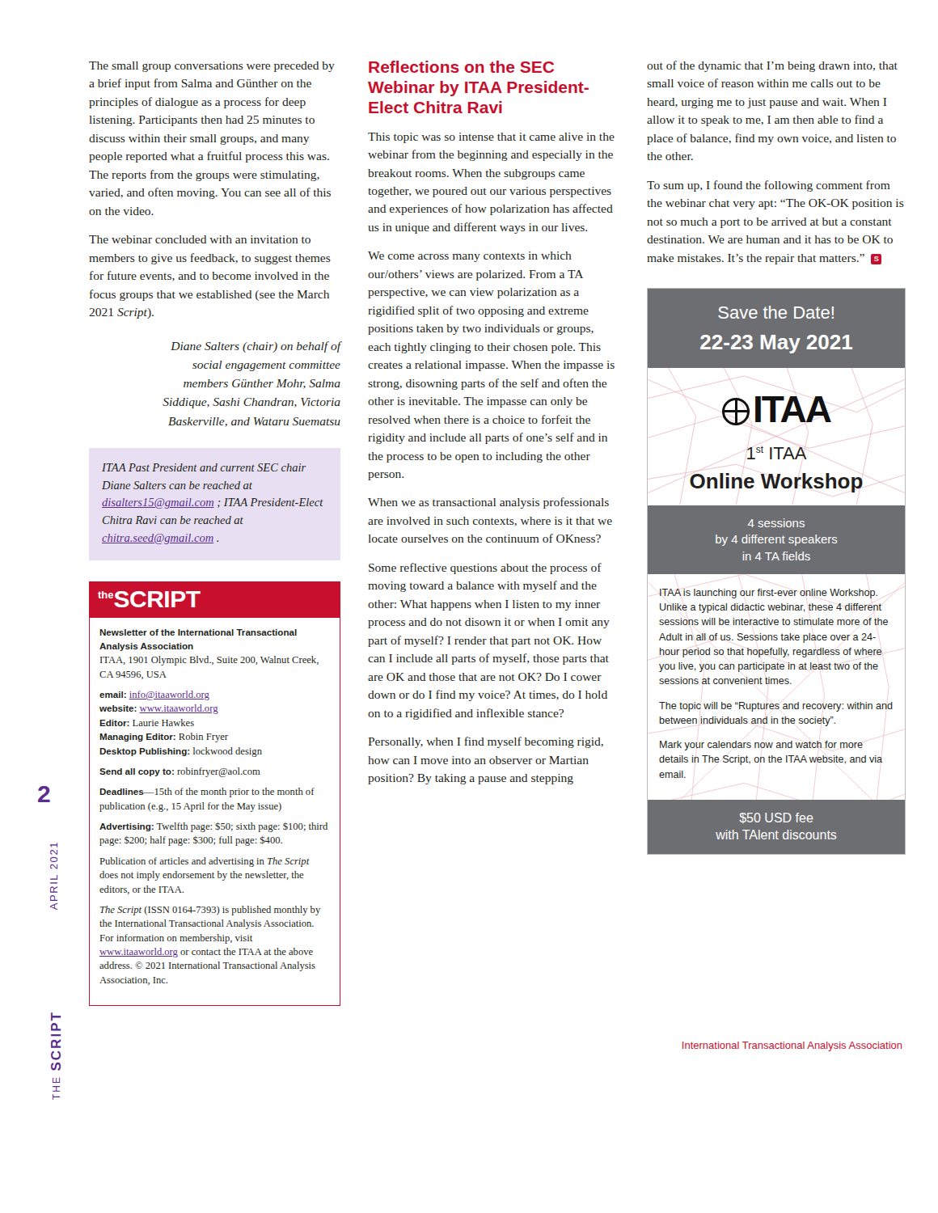2
APRIL 2021
THE SCRIPT
The small group conversations were preceded by a brief input from Salma and Günther on the principles of dialogue as a process for deep listening. Participants then had 25 minutes to discuss within their small groups, and many people reported what a fruitful process this was. The reports from the groups were stimulating, varied, and often moving. You can see all of this on the video.
The webinar concluded with an invitation to members to give us feedback, to suggest themes for future events, and to become involved in the focus groups that we established (see the March 2021 Script).
Diane Salters (chair) on behalf of
social engagement committee
members Günther Mohr, Salma
Siddique, Sashi Chandran, Victoria
Baskerville, and Wataru Suematsu
ITAA Past President and current SEC chair Diane Salters can be reached at disalters15@gmail.com ; ITAA President-Elect Chitra Ravi can be reached at chitra.seed@gmail.com .
theSCRIPT
Newsletter of the International Transactional Analysis Association
ITAA, 1901 Olympic Blvd., Suite 200, Walnut Creek, CA 94596, USA
email: info@itaaworld.org
website: www.itaaworld.org
Editor: Laurie Hawkes
Managing Editor: Robin Fryer
Desktop Publishing: lockwood design
Send all copy to: robinfryer@aol.com
Deadlines—15th of the month prior to the month of publication (e.g., 15 April for the May issue)
Advertising: Twelfth page: $50; sixth page: $100; third page: $200; half page: $300; full page: $400.
Publication of articles and advertising in The Script does not imply endorsement by the newsletter, the editors, or the ITAA.
The Script (ISSN 0164-7393) is published monthly by the International Transactional Analysis Association. For information on membership, visit www.itaaworld.org or contact the ITAA at the above address. © 2021 International Transactional Analysis Association, Inc.
Reflections on the SEC Webinar by ITAA President-Elect Chitra Ravi
This topic was so intense that it came alive in the webinar from the beginning and especially in the breakout rooms. When the subgroups came together, we poured out our various perspectives and experiences of how polarization has affected us in unique and different ways in our lives.
We come across many contexts in which our/others’ views are polarized. From a TA perspective, we can view polarization as a rigidified split of two opposing and extreme positions taken by two individuals or groups, each tightly clinging to their chosen pole. This creates a relational impasse. When the impasse is strong, disowning parts of the self and often the other is inevitable. The impasse can only be resolved when there is a choice to forfeit the rigidity and include all parts of one’s self and in the process to be open to including the other person.
When we as transactional analysis professionals are involved in such contexts, where is it that we locate ourselves on the continuum of OKness?
Some reflective questions about the process of moving toward a balance with myself and the other: What happens when I listen to my inner process and do not disown it or when I omit any part of myself? I render that part not OK. How can I include all parts of myself, those parts that are OK and those that are not OK? Do I cower down or do I find my voice? At times, do I hold on to a rigidified and inflexible stance?
Personally, when I find myself becoming rigid, how can I move into an observer or Martian position? By taking a pause and stepping
out of the dynamic that I’m being drawn into, that small voice of reason within me calls out to be heard, urging me to just pause and wait. When I allow it to speak to me, I am then able to find a place of balance, find my own voice, and listen to the other.
To sum up, I found the following comment from the webinar chat very apt: “The OK-OK position is not so much a port to be arrived at but a constant destination. We are human and it has to be OK to make mistakes. It’s the repair that matters.” S
Save the Date!
22-23 May 2021
ITAA
1st ITAA
Online Workshop
4 sessions
by 4 different speakers
in 4 TA fields
ITAA is launching our first-ever online Workshop. Unlike a typical didactic webinar, these 4 different sessions will be interactive to stimulate more of the Adult in all of us. Sessions take place over a 24-hour period so that hopefully, regardless of where you live, you can participate in at least two of the sessions at convenient times.
The topic will be “Ruptures and recovery: within and between individuals and in the society”.
Mark your calendars now and watch for more details in The Script, on the ITAA website, and via email.
$50 USD fee
with TAlent discounts
International Transactional Analysis Association